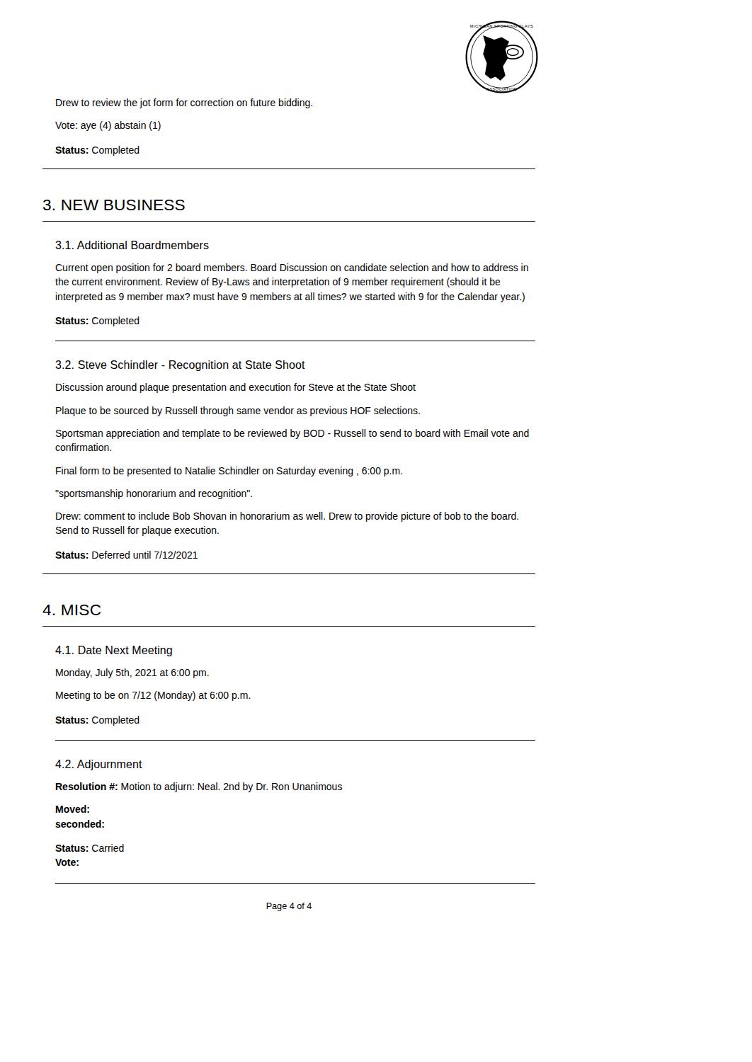MICHIGAN SPORTING CLAYS ASSOCIATION
Drew to review the jot form for correction on future bidding.
Vote: aye (4) abstain (1)
Status: Completed
3. NEW BUSINESS
3.1. Additional Boardmembers
Current open position for 2 board members. Board Discussion on candidate selection and how to address in the current environment. Review of By-Laws and interpretation of 9 member requirement (should it be interpreted as 9 member max? must have 9 members at all times? we started with 9 for the Calendar year.)
Status: Completed
3.2. Steve Schindler - Recognition at State Shoot
Discussion around plaque presentation and execution for Steve at the State Shoot
Plaque to be sourced by Russell through same vendor as previous HOF selections.
Sportsman appreciation and template to be reviewed by BOD - Russell to send to board with Email vote and confirmation.
Final form to be presented to Natalie Schindler on Saturday evening , 6:00 p.m.
"sportsmanship honorarium and recognition".
Drew: comment to include Bob Shovan in honorarium as well. Drew to provide picture of bob to the board. Send to Russell for plaque execution.
Status: Deferred until 7/12/2021
4. MISC
4.1. Date Next Meeting
Monday, July 5th, 2021 at 6:00 pm.
Meeting to be on 7/12 (Monday) at 6:00 p.m.
Status: Completed
4.2. Adjournment
Resolution #: Motion to adjurn: Neal. 2nd by Dr. Ron Unanimous
Moved:
seconded:
Status: Carried
Vote:
Page 4 of 4